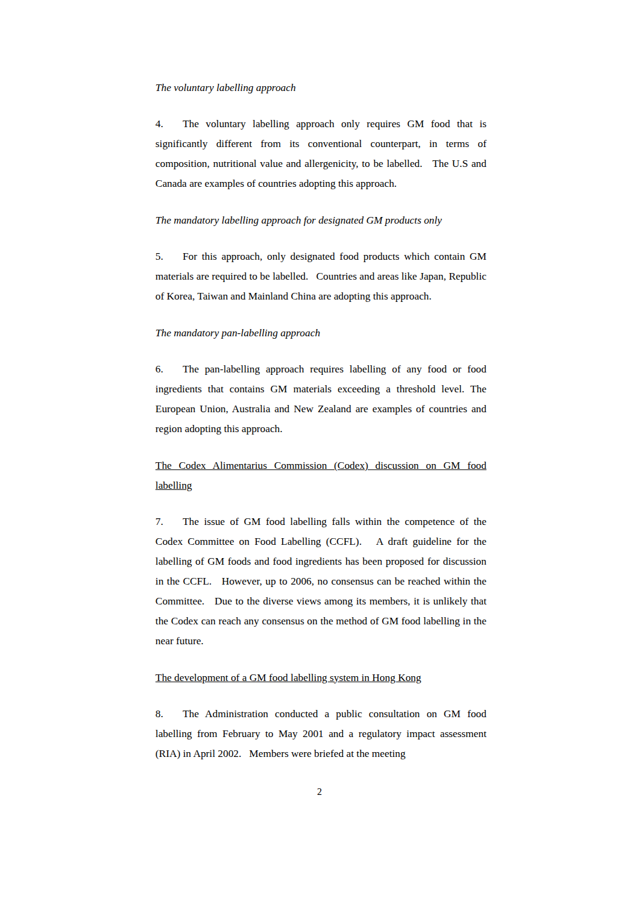The voluntary labelling approach
4. The voluntary labelling approach only requires GM food that is significantly different from its conventional counterpart, in terms of composition, nutritional value and allergenicity, to be labelled. The U.S and Canada are examples of countries adopting this approach.
The mandatory labelling approach for designated GM products only
5. For this approach, only designated food products which contain GM materials are required to be labelled. Countries and areas like Japan, Republic of Korea, Taiwan and Mainland China are adopting this approach.
The mandatory pan-labelling approach
6. The pan-labelling approach requires labelling of any food or food ingredients that contains GM materials exceeding a threshold level. The European Union, Australia and New Zealand are examples of countries and region adopting this approach.
The Codex Alimentarius Commission (Codex) discussion on GM food labelling
7. The issue of GM food labelling falls within the competence of the Codex Committee on Food Labelling (CCFL). A draft guideline for the labelling of GM foods and food ingredients has been proposed for discussion in the CCFL. However, up to 2006, no consensus can be reached within the Committee. Due to the diverse views among its members, it is unlikely that the Codex can reach any consensus on the method of GM food labelling in the near future.
The development of a GM food labelling system in Hong Kong
8. The Administration conducted a public consultation on GM food labelling from February to May 2001 and a regulatory impact assessment (RIA) in April 2002. Members were briefed at the meeting
2